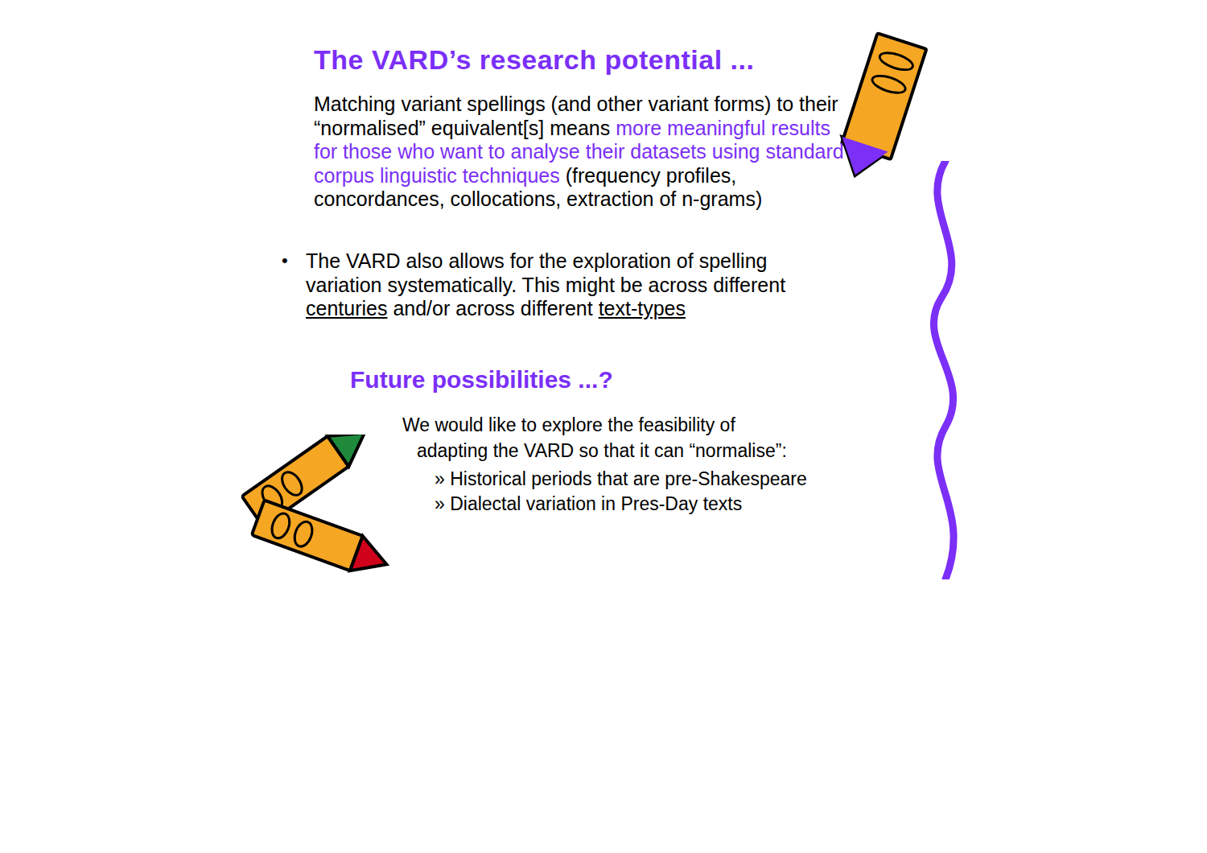The VARD’s research potential ...
Matching variant spellings (and other variant forms) to their “normalised” equivalent[s] means more meaningful results for those who want to analyse their datasets using standard corpus linguistic techniques (frequency profiles, concordances, collocations, extraction of n-grams)
• The VARD also allows for the exploration of spelling variation systematically. This might be across different centuries and/or across different text-types
Future possibilities ...?
We would like to explore the feasibility of
adapting the VARD so that it can “normalise”:
Historical periods that are pre-Shakespeare
Dialectal variation in Pres-Day texts